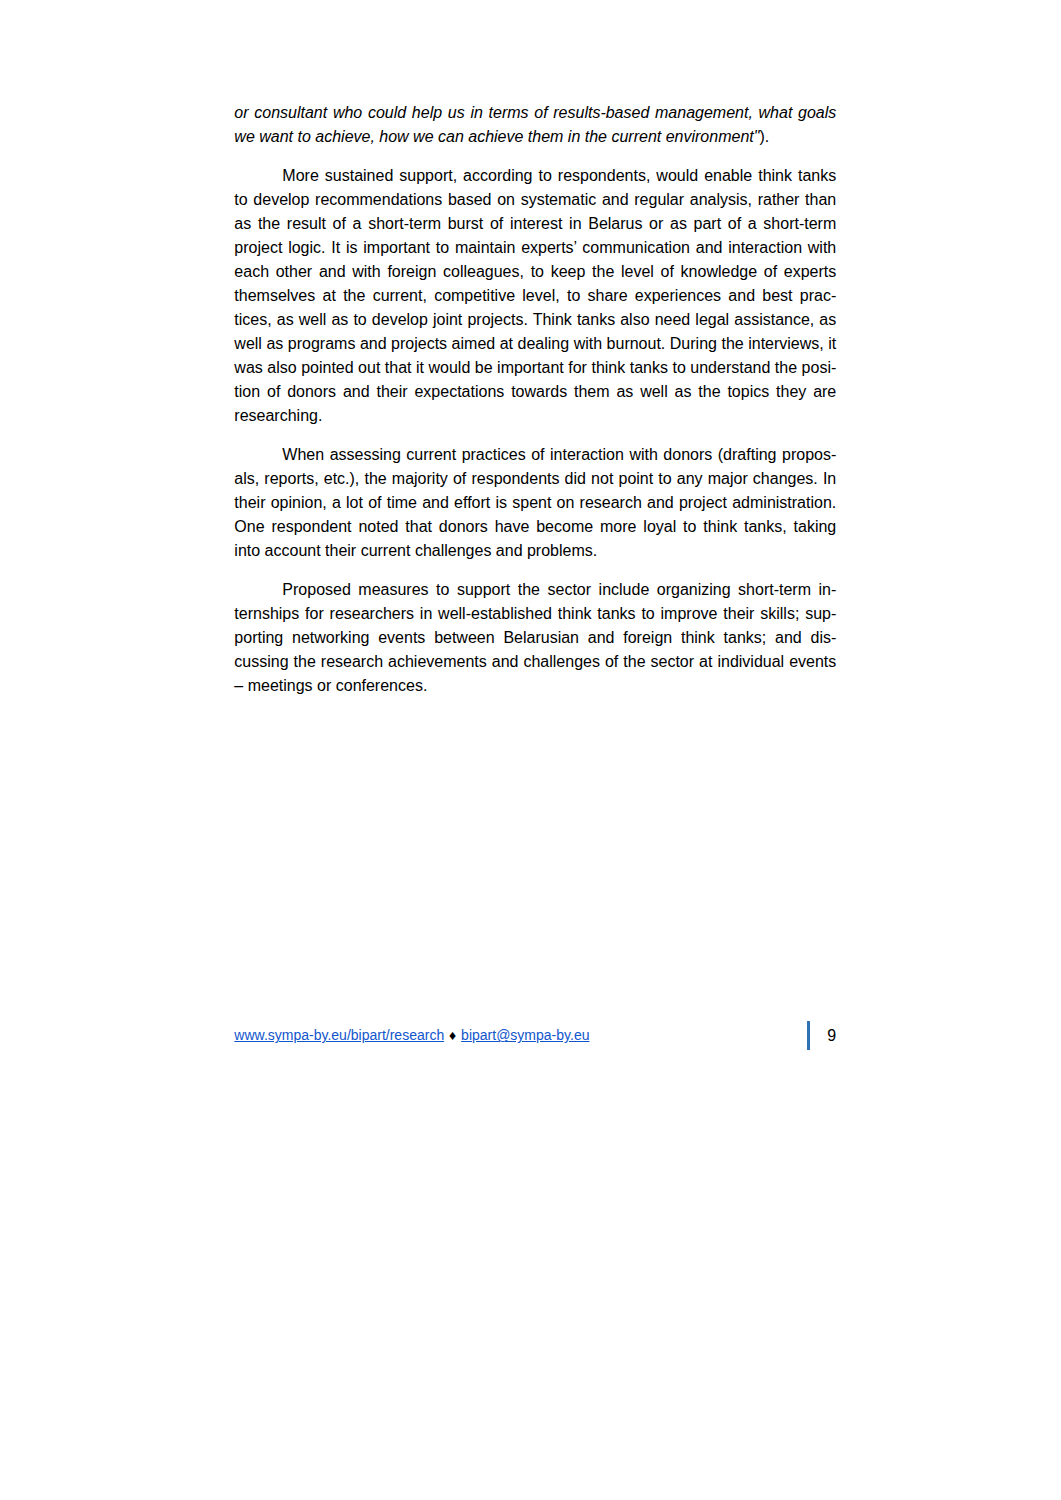or consultant who could help us in terms of results-based management, what goals we want to achieve, how we can achieve them in the current environment").
More sustained support, according to respondents, would enable think tanks to develop recommendations based on systematic and regular analysis, rather than as the result of a short-term burst of interest in Belarus or as part of a short-term project logic. It is important to maintain experts’ communication and interaction with each other and with foreign colleagues, to keep the level of knowledge of experts themselves at the current, competitive level, to share experiences and best practices, as well as to develop joint projects. Think tanks also need legal assistance, as well as programs and projects aimed at dealing with burnout. During the interviews, it was also pointed out that it would be important for think tanks to understand the position of donors and their expectations towards them as well as the topics they are researching.
When assessing current practices of interaction with donors (drafting proposals, reports, etc.), the majority of respondents did not point to any major changes. In their opinion, a lot of time and effort is spent on research and project administration. One respondent noted that donors have become more loyal to think tanks, taking into account their current challenges and problems.
Proposed measures to support the sector include organizing short-term internships for researchers in well-established think tanks to improve their skills; supporting networking events between Belarusian and foreign think tanks; and discussing the research achievements and challenges of the sector at individual events – meetings or conferences.
www.sympa-by.eu/bipart/research♦bipart@sympa-by.eu
9